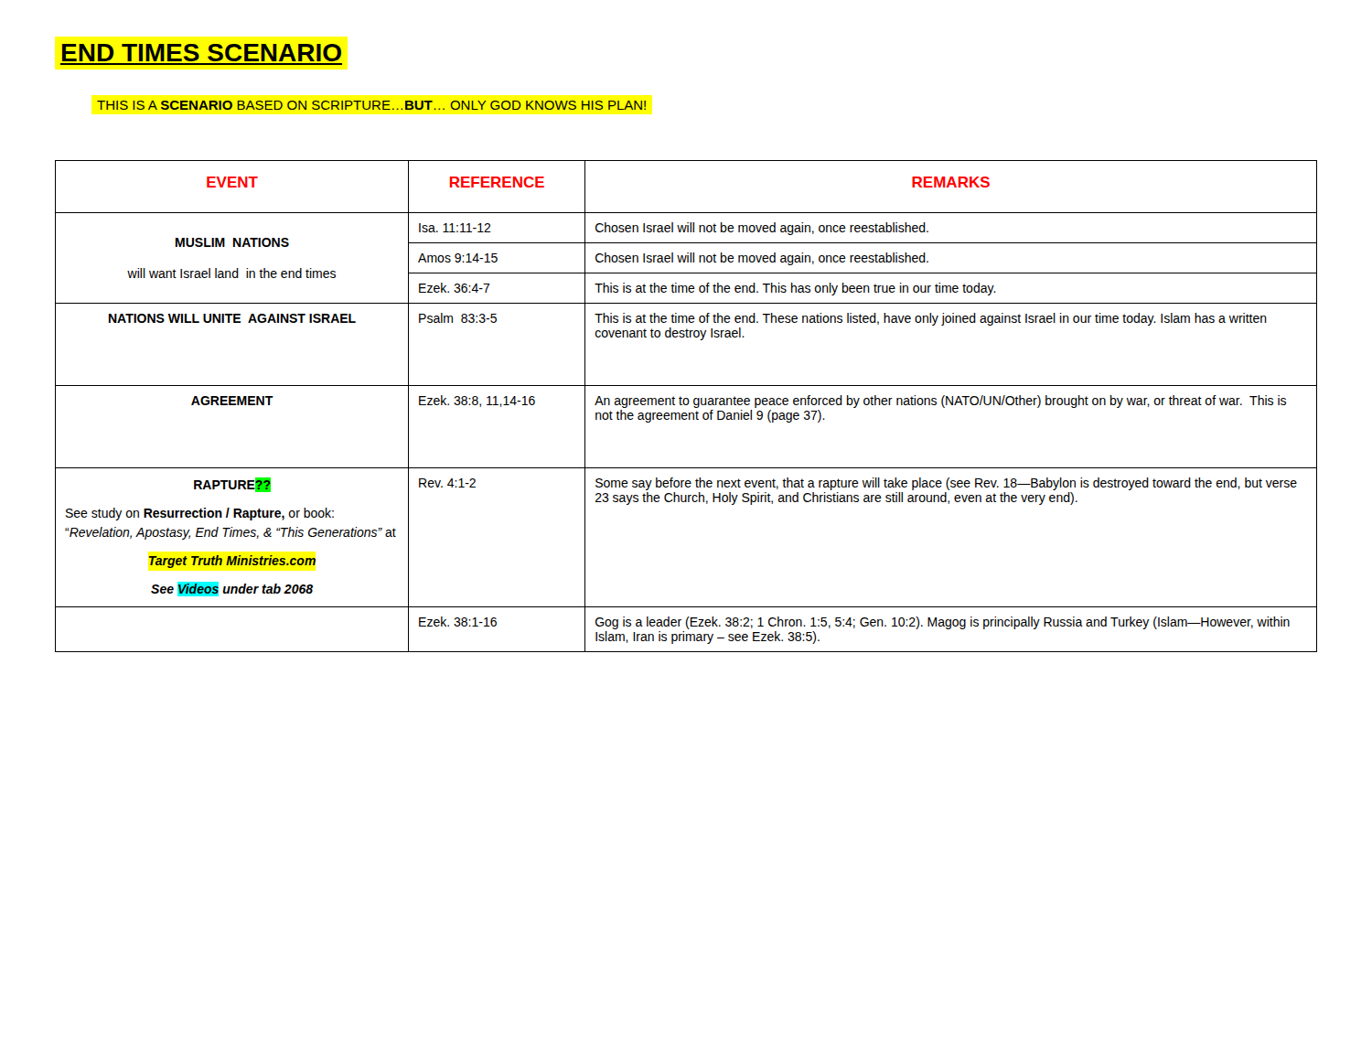END TIMES SCENARIO
THIS IS A SCENARIO BASED ON SCRIPTURE…BUT… ONLY GOD KNOWS HIS PLAN!
| EVENT | REFERENCE | REMARKS |
| --- | --- | --- |
| MUSLIM NATIONS will want Israel land in the end times | Isa. 11:11-12 | Chosen Israel will not be moved again, once reestablished. |
| Amos 9:14-15 | Chosen Israel will not be moved again, once reestablished. |
| Ezek. 36:4-7 | This is at the time of the end. This has only been true in our time today. |
| NATIONS WILL UNITE AGAINST ISRAEL | Psalm 83:3-5 | This is at the time of the end. These nations listed, have only joined against Israel in our time today. Islam has a written covenant to destroy Israel. |
| AGREEMENT | Ezek. 38:8, 11,14-16 | An agreement to guarantee peace enforced by other nations (NATO/UN/Other) brought on by war, or threat of war. This is not the agreement of Daniel 9 (page 37). |
| RAPTURE ?? See study on Resurrection / Rapture, or book: “ Revelation, Apostasy, End Times, & “This Generations” at Target Truth Ministries.com See Videos under tab 2068 | Rev. 4:1-2 | Some say before the next event, that a rapture will take place (see Rev. 18—Babylon is destroyed toward the end, but verse 23 says the Church, Holy Spirit, and Christians are still around, even at the very end). |
| | Ezek. 38:1-16 | Gog is a leader (Ezek. 38:2; 1 Chron. 1:5, 5:4; Gen. 10:2). Magog is principally Russia and Turkey (Islam—However, within Islam, Iran is primary – see Ezek. 38:5). |